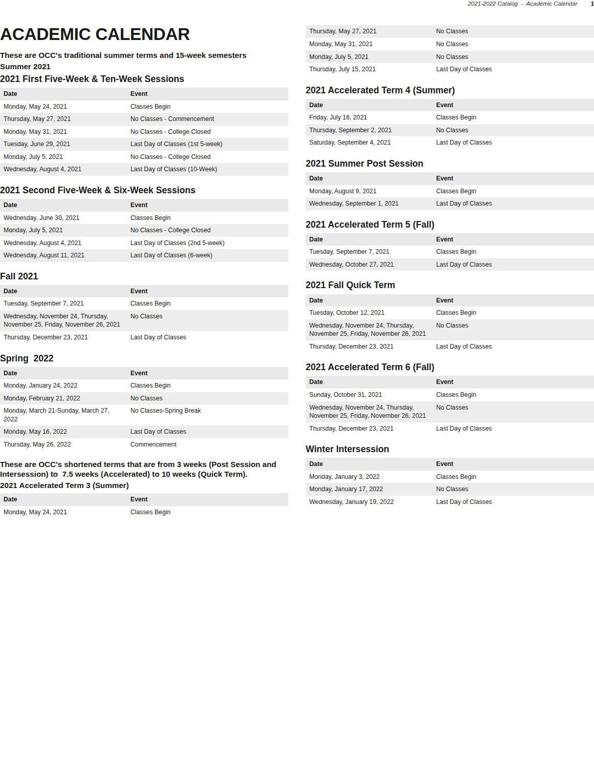2021-2022 Catalog - Academic Calendar 1
ACADEMIC CALENDAR
These are OCC's traditional summer terms and 15-week semesters
Summer 2021
2021 First Five-Week & Ten-Week Sessions
| Date | Event |
| --- | --- |
| Monday, May 24, 2021 | Classes Begin |
| Thursday, May 27, 2021 | No Classes - Commencement |
| Monday, May 31, 2021 | No Classes - College Closed |
| Tuesday, June 29, 2021 | Last Day of Classes (1st 5-week) |
| Monday, July 5, 2021 | No Classes - College Closed |
| Wednesday, August 4, 2021 | Last Day of Classes (10-Week) |
2021 Second Five-Week & Six-Week Sessions
| Date | Event |
| --- | --- |
| Wednesday, June 30, 2021 | Classes Begin |
| Monday, July 5, 2021 | No Classes - College Closed |
| Wednesday, August 4, 2021 | Last Day of Classes (2nd 5-week) |
| Wednesday, August 11, 2021 | Last Day of Classes (6-week) |
Fall 2021
| Date | Event |
| --- | --- |
| Tuesday, September 7, 2021 | Classes Begin |
| Wednesday, November 24, Thursday, November 25, Friday, November 26, 2021 | No Classes |
| Thursday, December 23, 2021 | Last Day of Classes |
Spring 2022
| Date | Event |
| --- | --- |
| Monday, January 24, 2022 | Classes Begin |
| Monday, February 21, 2022 | No Classes |
| Monday, March 21-Sunday, March 27, 2022 | No Classes-Spring Break |
| Monday, May 16, 2022 | Last Day of Classes |
| Thursday, May 26, 2022 | Commencement |
These are OCC's shortened terms that are from 3 weeks (Post Session and Intersession) to 7.5 weeks (Accelerated) to 10 weeks (Quick Term).
2021 Accelerated Term 3 (Summer)
| Date | Event |
| --- | --- |
| Monday, May 24, 2021 | Classes Begin |
| Thursday, May 27, 2021 | No Classes |
| Monday, May 31, 2021 | No Classes |
| Monday, July 5, 2021 | No Classes |
| Thursday, July 15, 2021 | Last Day of Classes |
2021 Accelerated Term 4 (Summer)
| Date | Event |
| --- | --- |
| Friday, July 16, 2021 | Classes Begin |
| Thursday, September 2, 2021 | No Classes |
| Saturday, September 4, 2021 | Last Day of Classes |
2021 Summer Post Session
| Date | Event |
| --- | --- |
| Monday, August 9, 2021 | Classes Begin |
| Wednesday, September 1, 2021 | Last Day of Classes |
2021 Accelerated Term 5 (Fall)
| Date | Event |
| --- | --- |
| Tuesday, September 7, 2021 | Classes Begin |
| Wednesday, October 27, 2021 | Last Day of Classes |
2021 Fall Quick Term
| Date | Event |
| --- | --- |
| Tuesday, October 12, 2021 | Classes Begin |
| Wednesday, November 24, Thursday, November 25, Friday, November 26, 2021 | No Classes |
| Thursday, December 23, 2021 | Last Day of Classes |
2021 Accelerated Term 6 (Fall)
| Date | Event |
| --- | --- |
| Sunday, October 31, 2021 | Classes Begin |
| Wednesday, November 24, Thursday, November 25, Friday, November 26, 2021 | No Classes |
| Thursday, December 23, 2021 | Last Day of Classes |
Winter Intersession
| Date | Event |
| --- | --- |
| Monday, January 3, 2022 | Classes Begin |
| Monday, January 17, 2022 | No Classes |
| Wednesday, January 19, 2022 | Last Day of Classes |